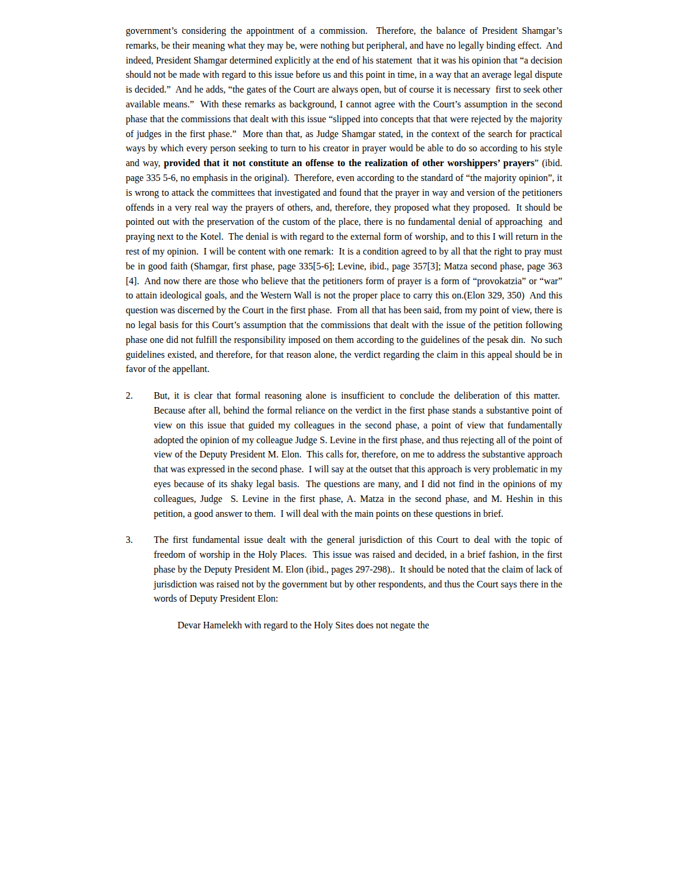government’s considering the appointment of a commission. Therefore, the balance of President Shamgar’s remarks, be their meaning what they may be, were nothing but peripheral, and have no legally binding effect. And indeed, President Shamgar determined explicitly at the end of his statement that it was his opinion that “a decision should not be made with regard to this issue before us and this point in time, in a way that an average legal dispute is decided.” And he adds, “the gates of the Court are always open, but of course it is necessary first to seek other available means.” With these remarks as background, I cannot agree with the Court’s assumption in the second phase that the commissions that dealt with this issue “slipped into concepts that that were rejected by the majority of judges in the first phase.” More than that, as Judge Shamgar stated, in the context of the search for practical ways by which every person seeking to turn to his creator in prayer would be able to do so according to his style and way, provided that it not constitute an offense to the realization of other worshippers’ prayers” (ibid. page 335 5-6, no emphasis in the original). Therefore, even according to the standard of “the majority opinion”, it is wrong to attack the committees that investigated and found that the prayer in way and version of the petitioners offends in a very real way the prayers of others, and, therefore, they proposed what they proposed. It should be pointed out with the preservation of the custom of the place, there is no fundamental denial of approaching and praying next to the Kotel. The denial is with regard to the external form of worship, and to this I will return in the rest of my opinion. I will be content with one remark: It is a condition agreed to by all that the right to pray must be in good faith (Shamgar, first phase, page 335[5-6]; Levine, ibid., page 357[3]; Matza second phase, page 363 [4]. And now there are those who believe that the petitioners form of prayer is a form of “provokatzia” or “war” to attain ideological goals, and the Western Wall is not the proper place to carry this on.(Elon 329, 350) And this question was discerned by the Court in the first phase. From all that has been said, from my point of view, there is no legal basis for this Court’s assumption that the commissions that dealt with the issue of the petition following phase one did not fulfill the responsibility imposed on them according to the guidelines of the pesak din. No such guidelines existed, and therefore, for that reason alone, the verdict regarding the claim in this appeal should be in favor of the appellant.
2.
But, it is clear that formal reasoning alone is insufficient to conclude the deliberation of this matter. Because after all, behind the formal reliance on the verdict in the first phase stands a substantive point of view on this issue that guided my colleagues in the second phase, a point of view that fundamentally adopted the opinion of my colleague Judge S. Levine in the first phase, and thus rejecting all of the point of view of the Deputy President M. Elon. This calls for, therefore, on me to address the substantive approach that was expressed in the second phase. I will say at the outset that this approach is very problematic in my eyes because of its shaky legal basis. The questions are many, and I did not find in the opinions of my colleagues, Judge S. Levine in the first phase, A. Matza in the second phase, and M. Heshin in this petition, a good answer to them. I will deal with the main points on these questions in brief.
3.
The first fundamental issue dealt with the general jurisdiction of this Court to deal with the topic of freedom of worship in the Holy Places. This issue was raised and decided, in a brief fashion, in the first phase by the Deputy President M. Elon (ibid., pages 297-298).. It should be noted that the claim of lack of jurisdiction was raised not by the government but by other respondents, and thus the Court says there in the words of Deputy President Elon:
Devar Hamelekh with regard to the Holy Sites does not negate the